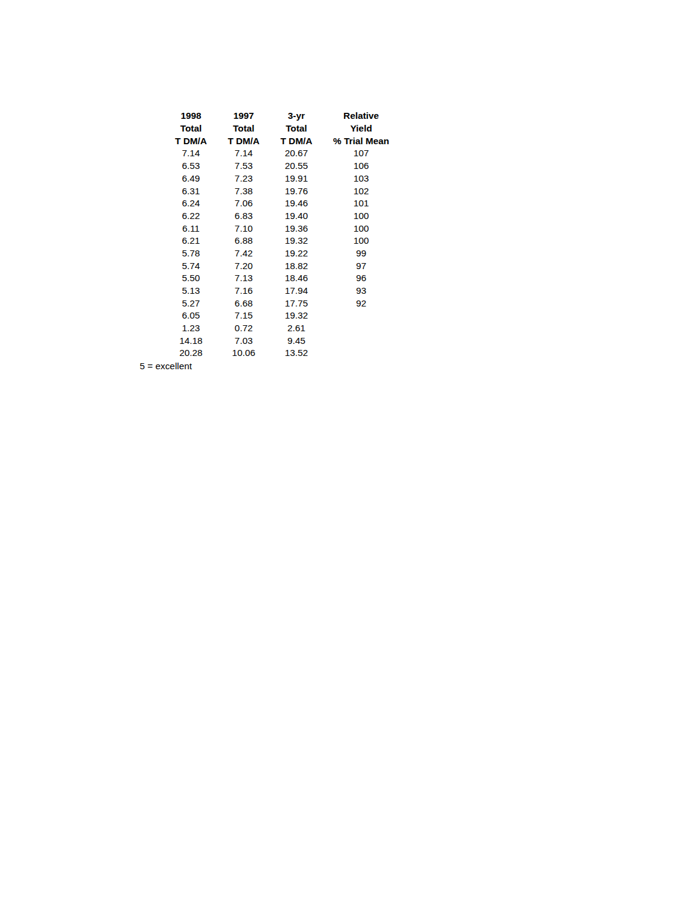| 1998 | 1997 | 3-yr | Relative |
| --- | --- | --- | --- |
| Total | Total | Total | Yield |
| T DM/A | T DM/A | T DM/A | % Trial Mean |
| 7.14 | 7.14 | 20.67 | 107 |
| 6.53 | 7.53 | 20.55 | 106 |
| 6.49 | 7.23 | 19.91 | 103 |
| 6.31 | 7.38 | 19.76 | 102 |
| 6.24 | 7.06 | 19.46 | 101 |
| 6.22 | 6.83 | 19.40 | 100 |
| 6.11 | 7.10 | 19.36 | 100 |
| 6.21 | 6.88 | 19.32 | 100 |
| 5.78 | 7.42 | 19.22 | 99 |
| 5.74 | 7.20 | 18.82 | 97 |
| 5.50 | 7.13 | 18.46 | 96 |
| 5.13 | 7.16 | 17.94 | 93 |
| 5.27 | 6.68 | 17.75 | 92 |
| 6.05 | 7.15 | 19.32 | |
| 1.23 | 0.72 | 2.61 | |
| 14.18 | 7.03 | 9.45 | |
| 20.28 | 10.06 | 13.52 | |
5 = excellent